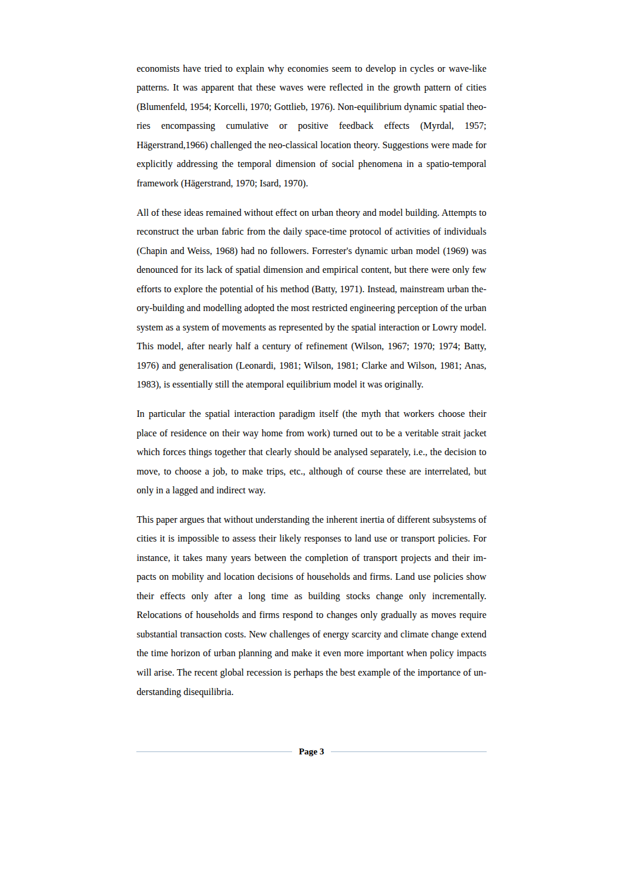economists have tried to explain why economies seem to develop in cycles or wave-like patterns. It was apparent that these waves were reflected in the growth pattern of cities (Blumenfeld, 1954; Korcelli, 1970; Gottlieb, 1976). Non-equilibrium dynamic spatial theories encompassing cumulative or positive feedback effects (Myrdal, 1957; Hägerstrand,1966) challenged the neo-classical location theory. Suggestions were made for explicitly addressing the temporal dimension of social phenomena in a spatio-temporal framework (Hägerstrand, 1970; Isard, 1970).
All of these ideas remained without effect on urban theory and model building. Attempts to reconstruct the urban fabric from the daily space-time protocol of activities of individuals (Chapin and Weiss, 1968) had no followers. Forrester's dynamic urban model (1969) was denounced for its lack of spatial dimension and empirical content, but there were only few efforts to explore the potential of his method (Batty, 1971). Instead, mainstream urban theory-building and modelling adopted the most restricted engineering perception of the urban system as a system of movements as represented by the spatial interaction or Lowry model. This model, after nearly half a century of refinement (Wilson, 1967; 1970; 1974; Batty, 1976) and generalisation (Leonardi, 1981; Wilson, 1981; Clarke and Wilson, 1981; Anas, 1983), is essentially still the atemporal equilibrium model it was originally.
In particular the spatial interaction paradigm itself (the myth that workers choose their place of residence on their way home from work) turned out to be a veritable strait jacket which forces things together that clearly should be analysed separately, i.e., the decision to move, to choose a job, to make trips, etc., although of course these are interrelated, but only in a lagged and indirect way.
This paper argues that without understanding the inherent inertia of different subsystems of cities it is impossible to assess their likely responses to land use or transport policies. For instance, it takes many years between the completion of transport projects and their impacts on mobility and location decisions of households and firms. Land use policies show their effects only after a long time as building stocks change only incrementally. Relocations of households and firms respond to changes only gradually as moves require substantial transaction costs. New challenges of energy scarcity and climate change extend the time horizon of urban planning and make it even more important when policy impacts will arise. The recent global recession is perhaps the best example of the importance of understanding disequilibria.
Page 3